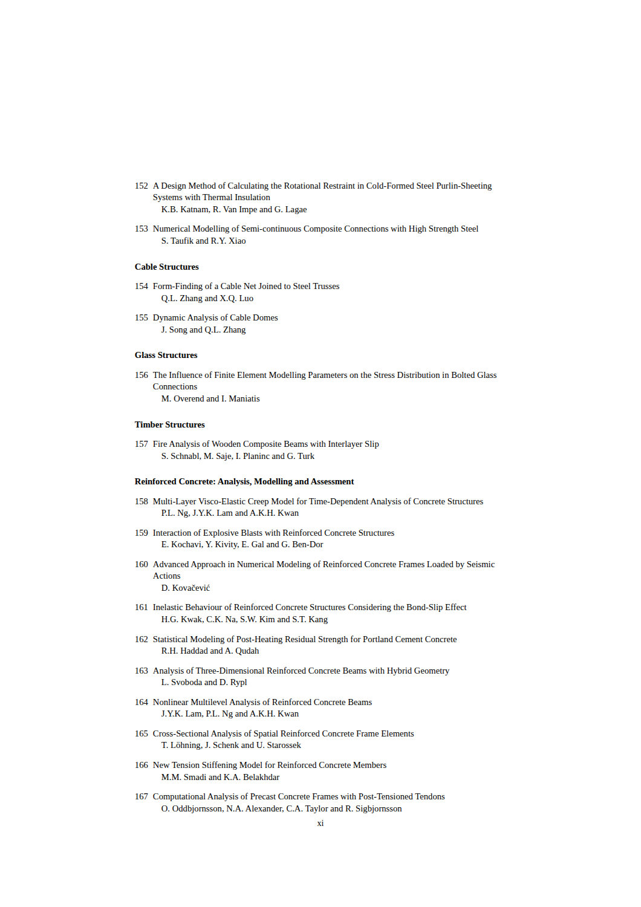152 A Design Method of Calculating the Rotational Restraint in Cold-Formed Steel Purlin-Sheeting Systems with Thermal Insulation K.B. Katnam, R. Van Impe and G. Lagae
153 Numerical Modelling of Semi-continuous Composite Connections with High Strength Steel S. Taufik and R.Y. Xiao
Cable Structures
154 Form-Finding of a Cable Net Joined to Steel Trusses Q.L. Zhang and X.Q. Luo
155 Dynamic Analysis of Cable Domes J. Song and Q.L. Zhang
Glass Structures
156 The Influence of Finite Element Modelling Parameters on the Stress Distribution in Bolted Glass Connections M. Overend and I. Maniatis
Timber Structures
157 Fire Analysis of Wooden Composite Beams with Interlayer Slip S. Schnabl, M. Saje, I. Planinc and G. Turk
Reinforced Concrete: Analysis, Modelling and Assessment
158 Multi-Layer Visco-Elastic Creep Model for Time-Dependent Analysis of Concrete Structures P.L. Ng, J.Y.K. Lam and A.K.H. Kwan
159 Interaction of Explosive Blasts with Reinforced Concrete Structures E. Kochavi, Y. Kivity, E. Gal and G. Ben-Dor
160 Advanced Approach in Numerical Modeling of Reinforced Concrete Frames Loaded by Seismic Actions D. Kovačević
161 Inelastic Behaviour of Reinforced Concrete Structures Considering the Bond-Slip Effect H.G. Kwak, C.K. Na, S.W. Kim and S.T. Kang
162 Statistical Modeling of Post-Heating Residual Strength for Portland Cement Concrete R.H. Haddad and A. Qudah
163 Analysis of Three-Dimensional Reinforced Concrete Beams with Hybrid Geometry L. Svoboda and D. Rypl
164 Nonlinear Multilevel Analysis of Reinforced Concrete Beams J.Y.K. Lam, P.L. Ng and A.K.H. Kwan
165 Cross-Sectional Analysis of Spatial Reinforced Concrete Frame Elements T. Löhning, J. Schenk and U. Starossek
166 New Tension Stiffening Model for Reinforced Concrete Members M.M. Smadi and K.A. Belakhdar
167 Computational Analysis of Precast Concrete Frames with Post-Tensioned Tendons O. Oddbjornsson, N.A. Alexander, C.A. Taylor and R. Sigbjornsson
xi